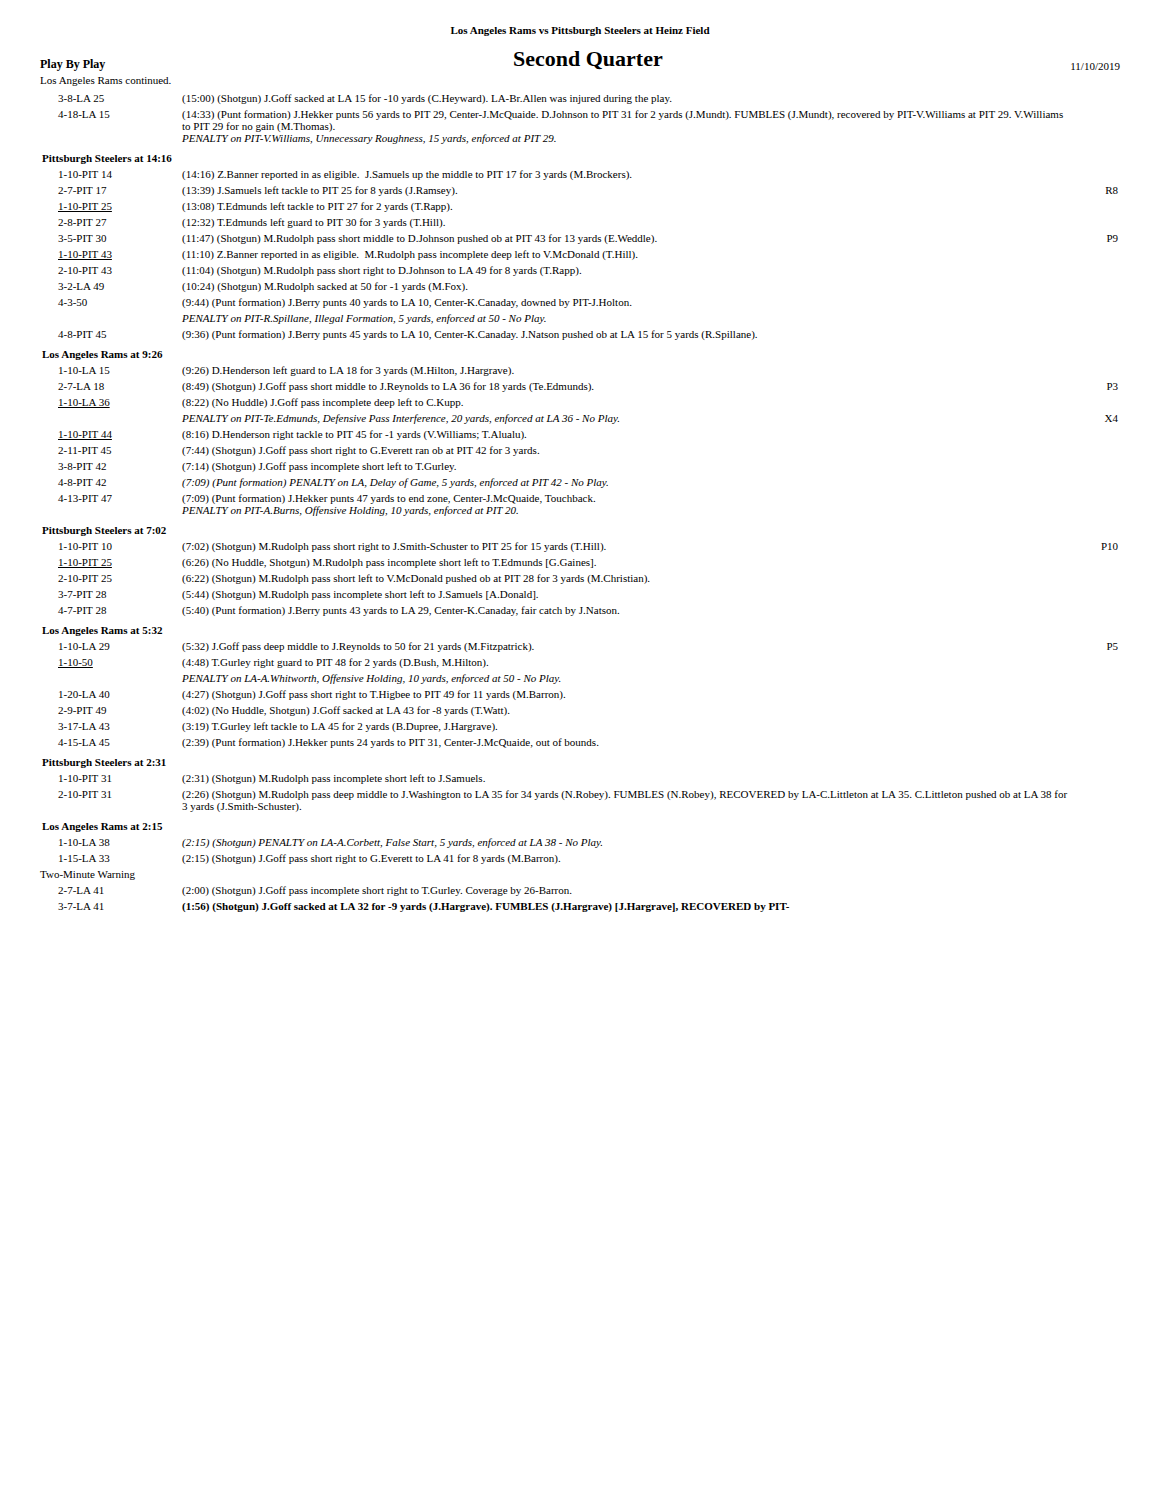Los Angeles Rams vs Pittsburgh Steelers at Heinz Field
Play By Play
Second Quarter
11/10/2019
Los Angeles Rams continued.
| 3-8-LA 25 | (15:00) (Shotgun) J.Goff sacked at LA 15 for -10 yards (C.Heyward). LA-Br.Allen was injured during the play. | |
| 4-18-LA 15 | (14:33) (Punt formation) J.Hekker punts 56 yards to PIT 29, Center-J.McQuaide. D.Johnson to PIT 31 for 2 yards (J.Mundt). FUMBLES (J.Mundt), recovered by PIT-V.Williams at PIT 29. V.Williams to PIT 29 for no gain (M.Thomas). PENALTY on PIT-V.Williams, Unnecessary Roughness, 15 yards, enforced at PIT 29. | |
| Pittsburgh Steelers at 14:16 |
| 1-10-PIT 14 | (14:16) Z.Banner reported in as eligible. J.Samuels up the middle to PIT 17 for 3 yards (M.Brockers). | |
| 2-7-PIT 17 | (13:39) J.Samuels left tackle to PIT 25 for 8 yards (J.Ramsey). | R8 |
| 1-10-PIT 25 | (13:08) T.Edmunds left tackle to PIT 27 for 2 yards (T.Rapp). | |
| 2-8-PIT 27 | (12:32) T.Edmunds left guard to PIT 30 for 3 yards (T.Hill). | |
| 3-5-PIT 30 | (11:47) (Shotgun) M.Rudolph pass short middle to D.Johnson pushed ob at PIT 43 for 13 yards (E.Weddle). | P9 |
| 1-10-PIT 43 | (11:10) Z.Banner reported in as eligible. M.Rudolph pass incomplete deep left to V.McDonald (T.Hill). | |
| 2-10-PIT 43 | (11:04) (Shotgun) M.Rudolph pass short right to D.Johnson to LA 49 for 8 yards (T.Rapp). | |
| 3-2-LA 49 | (10:24) (Shotgun) M.Rudolph sacked at 50 for -1 yards (M.Fox). | |
| 4-3-50 | (9:44) (Punt formation) J.Berry punts 40 yards to LA 10, Center-K.Canaday, downed by PIT-J.Holton. | |
| | PENALTY on PIT-R.Spillane, Illegal Formation, 5 yards, enforced at 50 - No Play. | |
| 4-8-PIT 45 | (9:36) (Punt formation) J.Berry punts 45 yards to LA 10, Center-K.Canaday. J.Natson pushed ob at LA 15 for 5 yards (R.Spillane). | |
| Los Angeles Rams at 9:26 |
| 1-10-LA 15 | (9:26) D.Henderson left guard to LA 18 for 3 yards (M.Hilton, J.Hargrave). | |
| 2-7-LA 18 | (8:49) (Shotgun) J.Goff pass short middle to J.Reynolds to LA 36 for 18 yards (Te.Edmunds). | P3 |
| 1-10-LA 36 | (8:22) (No Huddle) J.Goff pass incomplete deep left to C.Kupp. | |
| | PENALTY on PIT-Te.Edmunds, Defensive Pass Interference, 20 yards, enforced at LA 36 - No Play. | X4 |
| 1-10-PIT 44 | (8:16) D.Henderson right tackle to PIT 45 for -1 yards (V.Williams; T.Alualu). | |
| 2-11-PIT 45 | (7:44) (Shotgun) J.Goff pass short right to G.Everett ran ob at PIT 42 for 3 yards. | |
| 3-8-PIT 42 | (7:14) (Shotgun) J.Goff pass incomplete short left to T.Gurley. | |
| 4-8-PIT 42 | (7:09) (Punt formation) PENALTY on LA, Delay of Game, 5 yards, enforced at PIT 42 - No Play. | |
| 4-13-PIT 47 | (7:09) (Punt formation) J.Hekker punts 47 yards to end zone, Center-J.McQuaide, Touchback. PENALTY on PIT-A.Burns, Offensive Holding, 10 yards, enforced at PIT 20. | |
| Pittsburgh Steelers at 7:02 |
| 1-10-PIT 10 | (7:02) (Shotgun) M.Rudolph pass short right to J.Smith-Schuster to PIT 25 for 15 yards (T.Hill). | P10 |
| 1-10-PIT 25 | (6:26) (No Huddle, Shotgun) M.Rudolph pass incomplete short left to T.Edmunds [G.Gaines]. | |
| 2-10-PIT 25 | (6:22) (Shotgun) M.Rudolph pass short left to V.McDonald pushed ob at PIT 28 for 3 yards (M.Christian). | |
| 3-7-PIT 28 | (5:44) (Shotgun) M.Rudolph pass incomplete short left to J.Samuels [A.Donald]. | |
| 4-7-PIT 28 | (5:40) (Punt formation) J.Berry punts 43 yards to LA 29, Center-K.Canaday, fair catch by J.Natson. | |
| Los Angeles Rams at 5:32 |
| 1-10-LA 29 | (5:32) J.Goff pass deep middle to J.Reynolds to 50 for 21 yards (M.Fitzpatrick). | P5 |
| 1-10-50 | (4:48) T.Gurley right guard to PIT 48 for 2 yards (D.Bush, M.Hilton). | |
| | PENALTY on LA-A.Whitworth, Offensive Holding, 10 yards, enforced at 50 - No Play. | |
| 1-20-LA 40 | (4:27) (Shotgun) J.Goff pass short right to T.Higbee to PIT 49 for 11 yards (M.Barron). | |
| 2-9-PIT 49 | (4:02) (No Huddle, Shotgun) J.Goff sacked at LA 43 for -8 yards (T.Watt). | |
| 3-17-LA 43 | (3:19) T.Gurley left tackle to LA 45 for 2 yards (B.Dupree, J.Hargrave). | |
| 4-15-LA 45 | (2:39) (Punt formation) J.Hekker punts 24 yards to PIT 31, Center-J.McQuaide, out of bounds. | |
| Pittsburgh Steelers at 2:31 |
| 1-10-PIT 31 | (2:31) (Shotgun) M.Rudolph pass incomplete short left to J.Samuels. | |
| 2-10-PIT 31 | (2:26) (Shotgun) M.Rudolph pass deep middle to J.Washington to LA 35 for 34 yards (N.Robey). FUMBLES (N.Robey), RECOVERED by LA-C.Littleton at LA 35. C.Littleton pushed ob at LA 38 for 3 yards (J.Smith-Schuster). | |
| Los Angeles Rams at 2:15 |
| 1-10-LA 38 | (2:15) (Shotgun) PENALTY on LA-A.Corbett, False Start, 5 yards, enforced at LA 38 - No Play. | |
| 1-15-LA 33 | (2:15) (Shotgun) J.Goff pass short right to G.Everett to LA 41 for 8 yards (M.Barron). | |
| Two-Minute Warning | | |
| 2-7-LA 41 | (2:00) (Shotgun) J.Goff pass incomplete short right to T.Gurley. Coverage by 26-Barron. | |
| 3-7-LA 41 | (1:56) (Shotgun) J.Goff sacked at LA 32 for -9 yards (J.Hargrave). FUMBLES (J.Hargrave) [J.Hargrave], RECOVERED by PIT- | |